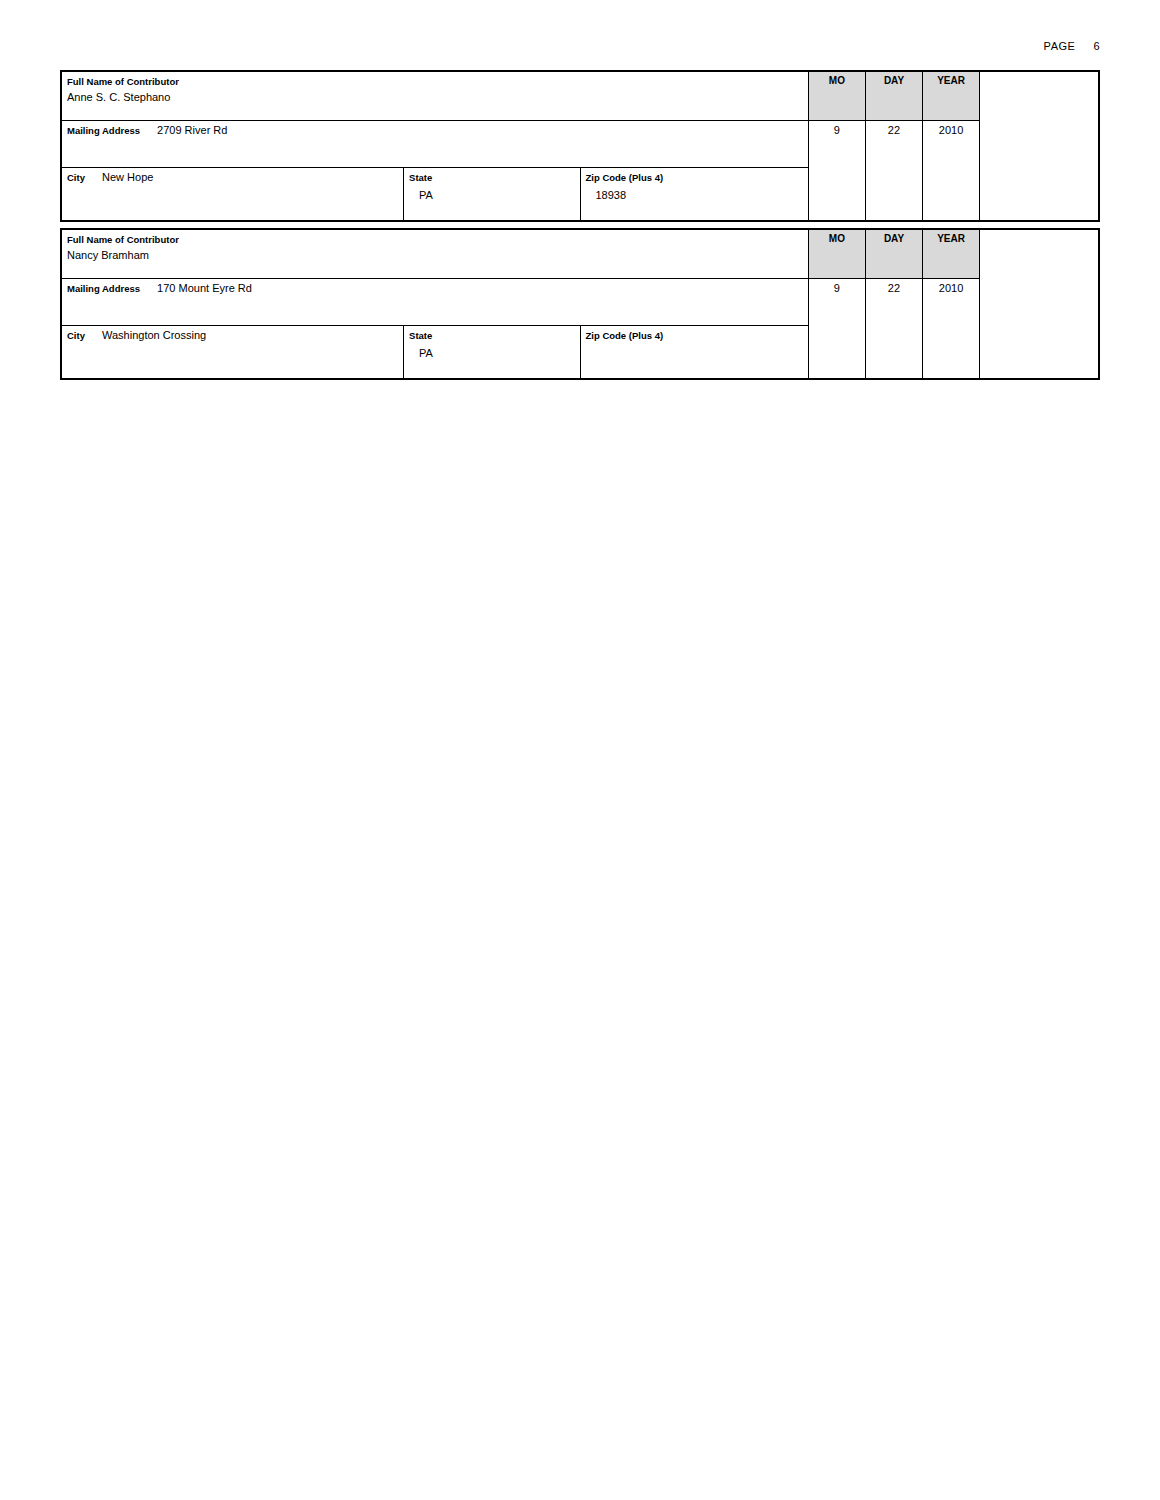PAGE6
| Full Name of Contributor Anne S. C. Stephano | MO | DAY | YEAR | |
| Mailing Address 2709 River Rd | 9 | 22 | 2010 |
| City New Hope | State PA | Zip Code (Plus 4) 18938 |
| Full Name of Contributor Nancy Bramham | MO | DAY | YEAR | |
| Mailing Address 170 Mount Eyre Rd | 9 | 22 | 2010 |
| City Washington Crossing | State PA | Zip Code (Plus 4) |